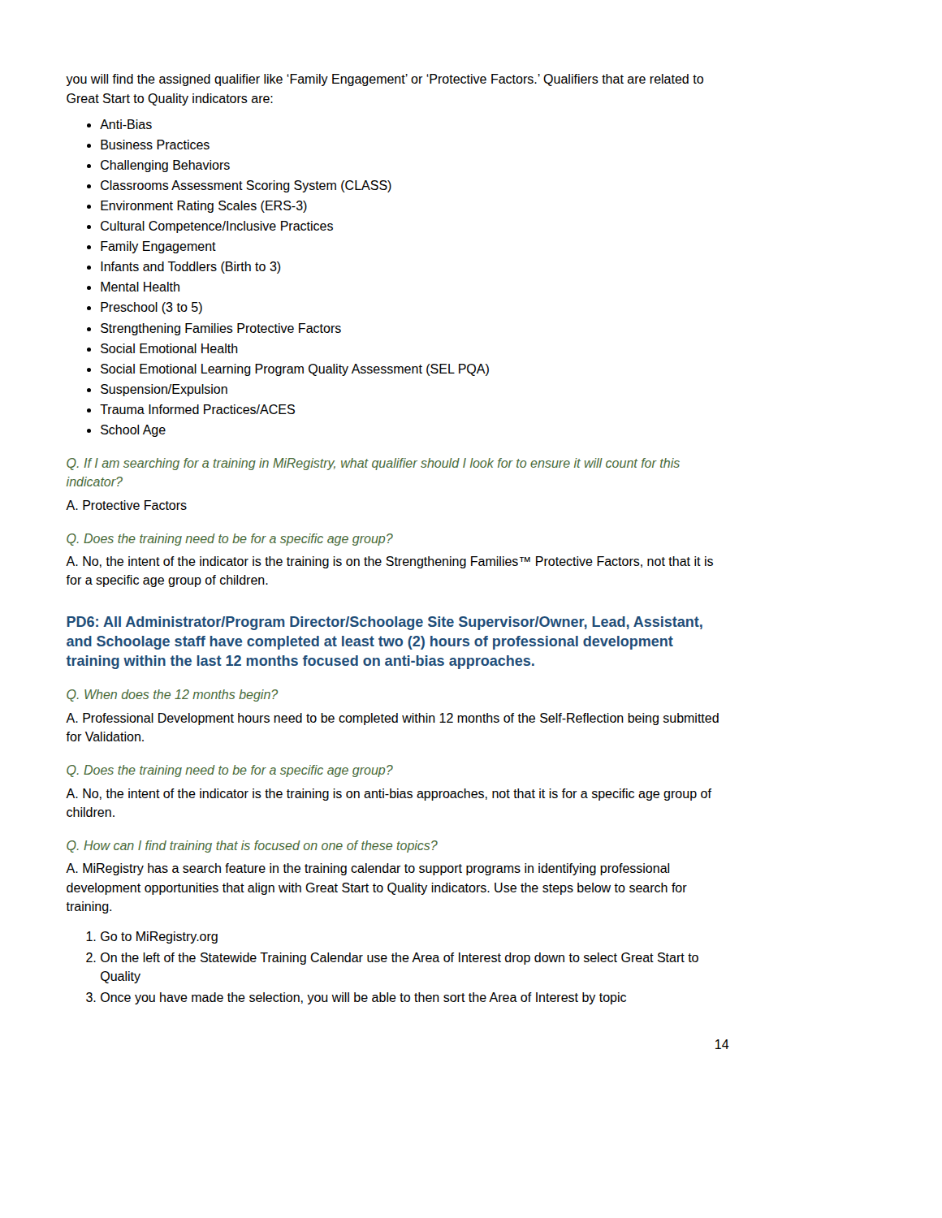you will find the assigned qualifier like ‘Family Engagement’ or ‘Protective Factors.’ Qualifiers that are related to Great Start to Quality indicators are:
Anti-Bias
Business Practices
Challenging Behaviors
Classrooms Assessment Scoring System (CLASS)
Environment Rating Scales (ERS-3)
Cultural Competence/Inclusive Practices
Family Engagement
Infants and Toddlers (Birth to 3)
Mental Health
Preschool (3 to 5)
Strengthening Families Protective Factors
Social Emotional Health
Social Emotional Learning Program Quality Assessment (SEL PQA)
Suspension/Expulsion
Trauma Informed Practices/ACES
School Age
Q. If I am searching for a training in MiRegistry, what qualifier should I look for to ensure it will count for this indicator?
A. Protective Factors
Q. Does the training need to be for a specific age group?
A. No, the intent of the indicator is the training is on the Strengthening Families™ Protective Factors, not that it is for a specific age group of children.
PD6: All Administrator/Program Director/Schoolage Site Supervisor/Owner, Lead, Assistant, and Schoolage staff have completed at least two (2) hours of professional development training within the last 12 months focused on anti-bias approaches.
Q. When does the 12 months begin?
A. Professional Development hours need to be completed within 12 months of the Self-Reflection being submitted for Validation.
Q. Does the training need to be for a specific age group?
A. No, the intent of the indicator is the training is on anti-bias approaches, not that it is for a specific age group of children.
Q. How can I find training that is focused on one of these topics?
A. MiRegistry has a search feature in the training calendar to support programs in identifying professional development opportunities that align with Great Start to Quality indicators. Use the steps below to search for training.
Go to MiRegistry.org
On the left of the Statewide Training Calendar use the Area of Interest drop down to select Great Start to Quality
Once you have made the selection, you will be able to then sort the Area of Interest by topic
14